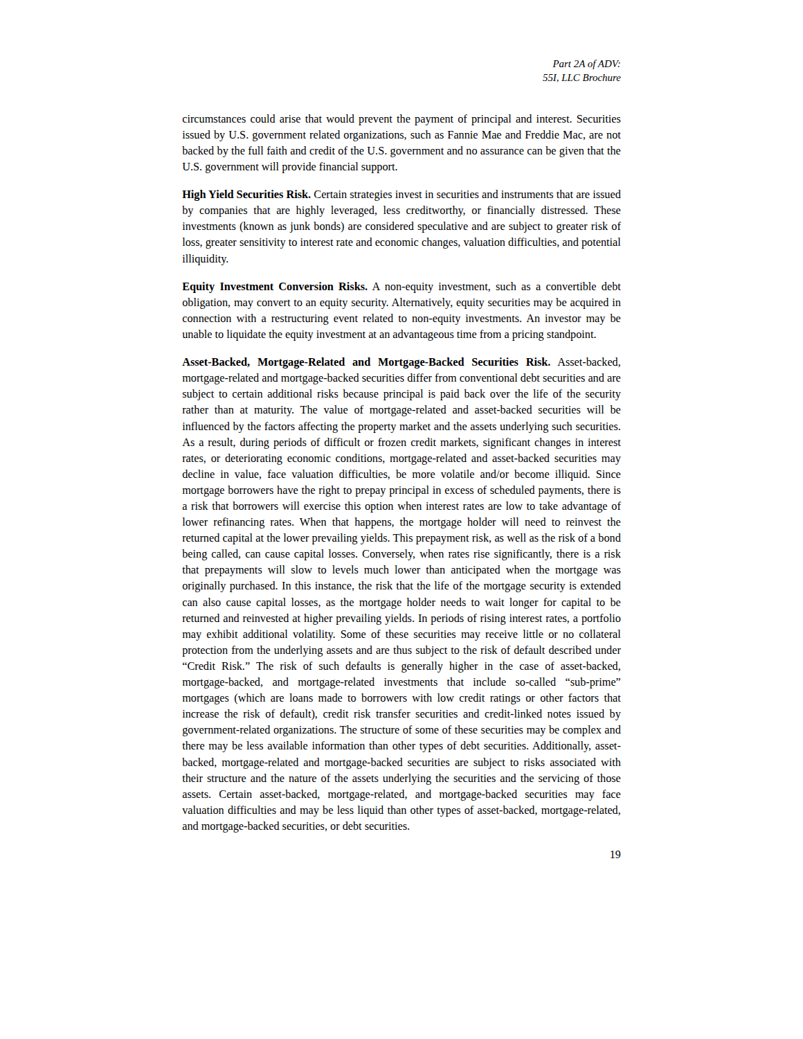Part 2A of ADV:
55I, LLC Brochure
circumstances could arise that would prevent the payment of principal and interest. Securities issued by U.S. government related organizations, such as Fannie Mae and Freddie Mac, are not backed by the full faith and credit of the U.S. government and no assurance can be given that the U.S. government will provide financial support.
High Yield Securities Risk. Certain strategies invest in securities and instruments that are issued by companies that are highly leveraged, less creditworthy, or financially distressed. These investments (known as junk bonds) are considered speculative and are subject to greater risk of loss, greater sensitivity to interest rate and economic changes, valuation difficulties, and potential illiquidity.
Equity Investment Conversion Risks. A non-equity investment, such as a convertible debt obligation, may convert to an equity security. Alternatively, equity securities may be acquired in connection with a restructuring event related to non-equity investments. An investor may be unable to liquidate the equity investment at an advantageous time from a pricing standpoint.
Asset-Backed, Mortgage-Related and Mortgage-Backed Securities Risk. Asset-backed, mortgage-related and mortgage-backed securities differ from conventional debt securities and are subject to certain additional risks because principal is paid back over the life of the security rather than at maturity. The value of mortgage-related and asset-backed securities will be influenced by the factors affecting the property market and the assets underlying such securities. As a result, during periods of difficult or frozen credit markets, significant changes in interest rates, or deteriorating economic conditions, mortgage-related and asset-backed securities may decline in value, face valuation difficulties, be more volatile and/or become illiquid. Since mortgage borrowers have the right to prepay principal in excess of scheduled payments, there is a risk that borrowers will exercise this option when interest rates are low to take advantage of lower refinancing rates. When that happens, the mortgage holder will need to reinvest the returned capital at the lower prevailing yields. This prepayment risk, as well as the risk of a bond being called, can cause capital losses. Conversely, when rates rise significantly, there is a risk that prepayments will slow to levels much lower than anticipated when the mortgage was originally purchased. In this instance, the risk that the life of the mortgage security is extended can also cause capital losses, as the mortgage holder needs to wait longer for capital to be returned and reinvested at higher prevailing yields. In periods of rising interest rates, a portfolio may exhibit additional volatility. Some of these securities may receive little or no collateral protection from the underlying assets and are thus subject to the risk of default described under “Credit Risk.” The risk of such defaults is generally higher in the case of asset-backed, mortgage-backed, and mortgage-related investments that include so-called “sub-prime” mortgages (which are loans made to borrowers with low credit ratings or other factors that increase the risk of default), credit risk transfer securities and credit-linked notes issued by government-related organizations. The structure of some of these securities may be complex and there may be less available information than other types of debt securities. Additionally, asset-backed, mortgage-related and mortgage-backed securities are subject to risks associated with their structure and the nature of the assets underlying the securities and the servicing of those assets. Certain asset-backed, mortgage-related, and mortgage-backed securities may face valuation difficulties and may be less liquid than other types of asset-backed, mortgage-related, and mortgage-backed securities, or debt securities.
19